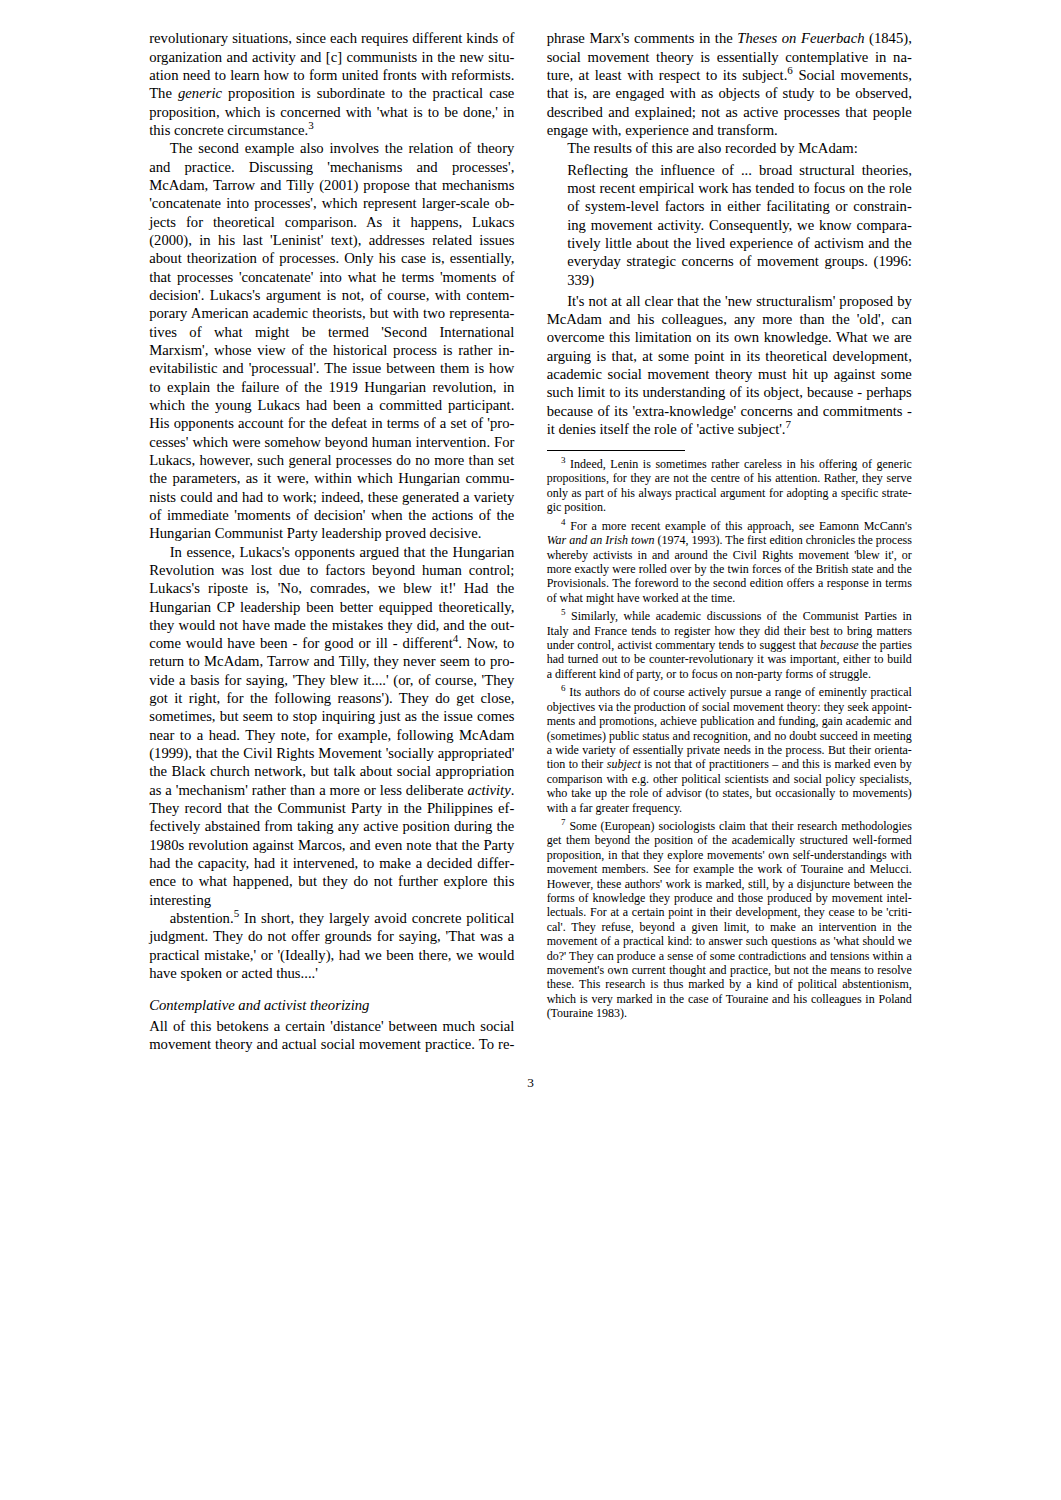revolutionary situations, since each requires different kinds of organization and activity and [c] communists in the new situation need to learn how to form united fronts with reformists. The generic proposition is subordinate to the practical case proposition, which is concerned with 'what is to be done,' in this concrete circumstance.3
The second example also involves the relation of theory and practice. Discussing 'mechanisms and processes', McAdam, Tarrow and Tilly (2001) propose that mechanisms 'concatenate into processes', which represent larger-scale objects for theoretical comparison. As it happens, Lukacs (2000), in his last 'Leninist' text), addresses related issues about theorization of processes. Only his case is, essentially, that processes 'concatenate' into what he terms 'moments of decision'. Lukacs's argument is not, of course, with contemporary American academic theorists, but with two representatives of what might be termed 'Second International Marxism', whose view of the historical process is rather inevitabilistic and 'processual'. The issue between them is how to explain the failure of the 1919 Hungarian revolution, in which the young Lukacs had been a committed participant. His opponents account for the defeat in terms of a set of 'processes' which were somehow beyond human intervention. For Lukacs, however, such general processes do no more than set the parameters, as it were, within which Hungarian communists could and had to work; indeed, these generated a variety of immediate 'moments of decision' when the actions of the Hungarian Communist Party leadership proved decisive.
In essence, Lukacs's opponents argued that the Hungarian Revolution was lost due to factors beyond human control; Lukacs's riposte is, 'No, comrades, we blew it!' Had the Hungarian CP leadership been better equipped theoretically, they would not have made the mistakes they did, and the outcome would have been - for good or ill - different4. Now, to return to McAdam, Tarrow and Tilly, they never seem to provide a basis for saying, 'They blew it....' (or, of course, 'They got it right, for the following reasons'). They do get close, sometimes, but seem to stop inquiring just as the issue comes near to a head. They note, for example, following McAdam (1999), that the Civil Rights Movement 'socially appropriated' the Black church network, but talk about social appropriation as a 'mechanism' rather than a more or less deliberate activity. They record that the Communist Party in the Philippines effectively abstained from taking any active position during the 1980s revolution against Marcos, and even note that the Party had the capacity, had it intervened, to make a decided difference to what happened, but they do not further explore this interesting
abstention.5 In short, they largely avoid concrete political judgment. They do not offer grounds for saying, 'That was a practical mistake,' or '(Ideally), had we been there, we would have spoken or acted thus....'
Contemplative and activist theorizing
All of this betokens a certain 'distance' between much social movement theory and actual social movement practice. To rephrase Marx's comments in the Theses on Feuerbach (1845), social movement theory is essentially contemplative in nature, at least with respect to its subject.6 Social movements, that is, are engaged with as objects of study to be observed, described and explained; not as active processes that people engage with, experience and transform.
The results of this are also recorded by McAdam:
Reflecting the influence of ... broad structural theories, most recent empirical work has tended to focus on the role of system-level factors in either facilitating or constraining movement activity. Consequently, we know comparatively little about the lived experience of activism and the everyday strategic concerns of movement groups. (1996: 339)
It's not at all clear that the 'new structuralism' proposed by McAdam and his colleagues, any more than the 'old', can overcome this limitation on its own knowledge. What we are arguing is that, at some point in its theoretical development, academic social movement theory must hit up against some such limit to its understanding of its object, because - perhaps because of its 'extra-knowledge' concerns and commitments - it denies itself the role of 'active subject'.7
3 Indeed, Lenin is sometimes rather careless in his offering of generic propositions, for they are not the centre of his attention. Rather, they serve only as part of his always practical argument for adopting a specific strategic position.
4 For a more recent example of this approach, see Eamonn McCann's War and an Irish town (1974, 1993). The first edition chronicles the process whereby activists in and around the Civil Rights movement 'blew it', or more exactly were rolled over by the twin forces of the British state and the Provisionals. The foreword to the second edition offers a response in terms of what might have worked at the time.
5 Similarly, while academic discussions of the Communist Parties in Italy and France tends to register how they did their best to bring matters under control, activist commentary tends to suggest that because the parties had turned out to be counter-revolutionary it was important, either to build a different kind of party, or to focus on non-party forms of struggle.
6 Its authors do of course actively pursue a range of eminently practical objectives via the production of social movement theory: they seek appointments and promotions, achieve publication and funding, gain academic and (sometimes) public status and recognition, and no doubt succeed in meeting a wide variety of essentially private needs in the process. But their orientation to their subject is not that of practitioners – and this is marked even by comparison with e.g. other political scientists and social policy specialists, who take up the role of advisor (to states, but occasionally to movements) with a far greater frequency.
7 Some (European) sociologists claim that their research methodologies get them beyond the position of the academically structured well-formed proposition, in that they explore movements' own self-understandings with movement members. See for example the work of Touraine and Melucci. However, these authors' work is marked, still, by a disjuncture between the forms of knowledge they produce and those produced by movement intellectuals. For at a certain point in their development, they cease to be 'critical'. They refuse, beyond a given limit, to make an intervention in the movement of a practical kind: to answer such questions as 'what should we do?' They can produce a sense of some contradictions and tensions within a movement's own current thought and practice, but not the means to resolve these. This research is thus marked by a kind of political abstentionism, which is very marked in the case of Touraine and his colleagues in Poland (Touraine 1983).
3